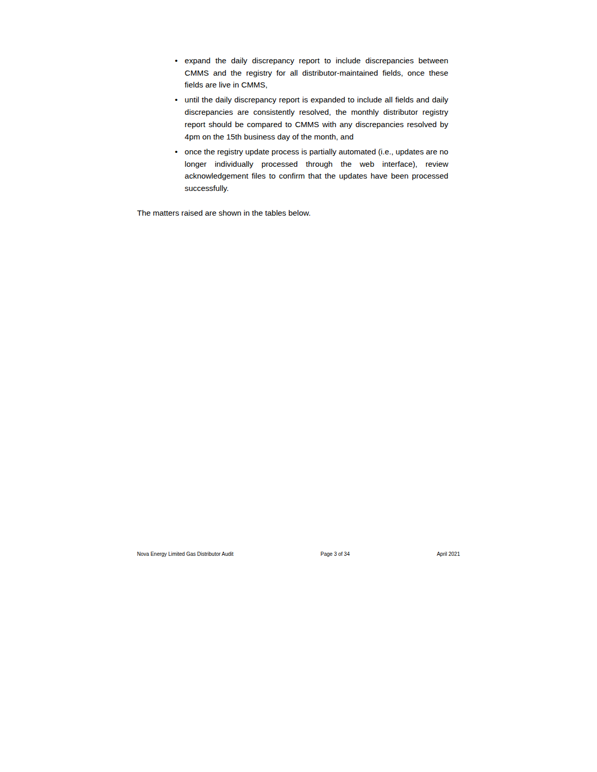expand the daily discrepancy report to include discrepancies between CMMS and the registry for all distributor-maintained fields, once these fields are live in CMMS,
until the daily discrepancy report is expanded to include all fields and daily discrepancies are consistently resolved, the monthly distributor registry report should be compared to CMMS with any discrepancies resolved by 4pm on the 15th business day of the month, and
once the registry update process is partially automated (i.e., updates are no longer individually processed through the web interface), review acknowledgement files to confirm that the updates have been processed successfully.
The matters raised are shown in the tables below.
Nova Energy Limited Gas Distributor Audit
Page 3 of 34
April 2021